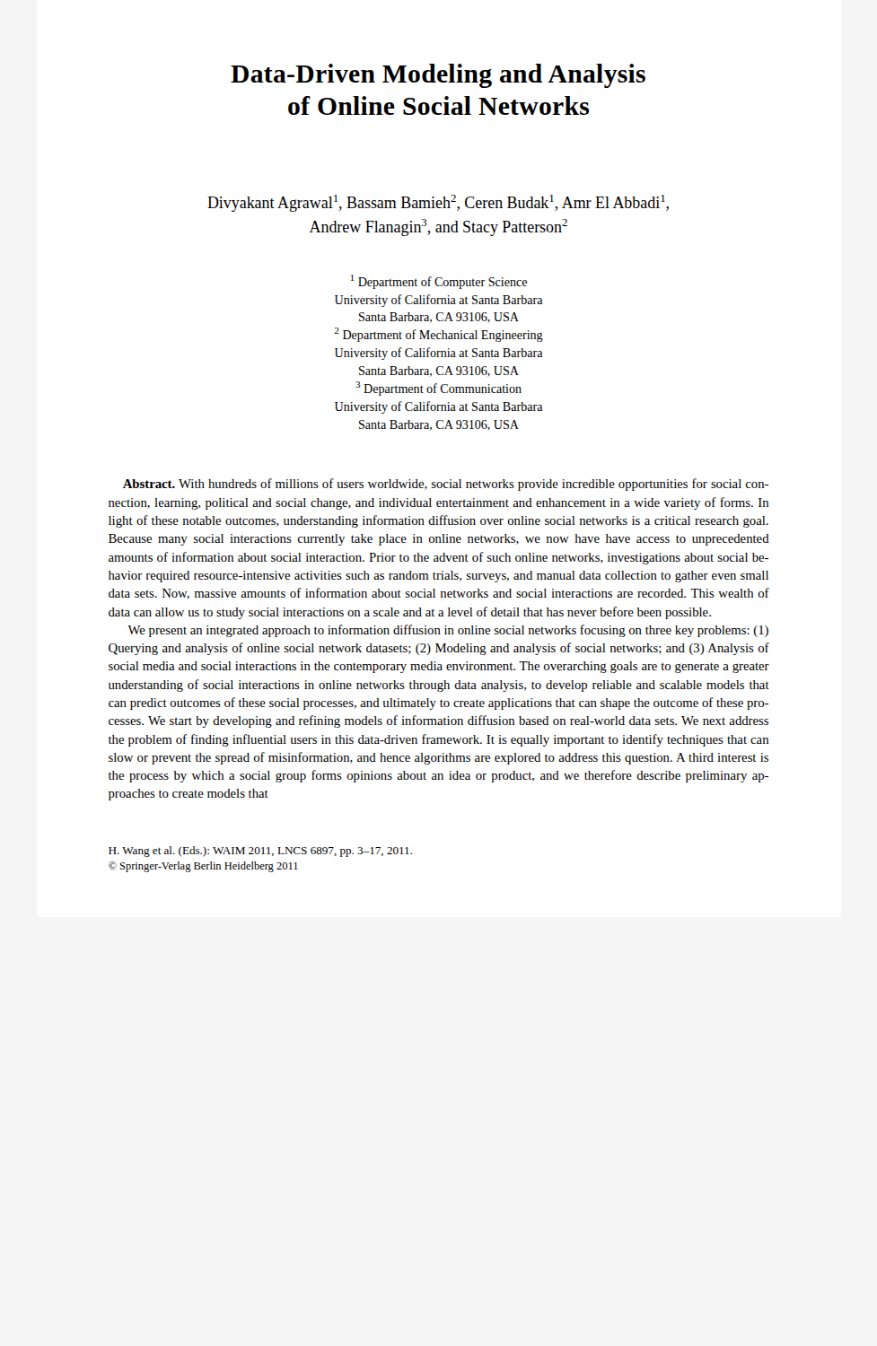Data-Driven Modeling and Analysis
of Online Social Networks
Divyakant Agrawal1, Bassam Bamieh2, Ceren Budak1, Amr El Abbadi1,
Andrew Flanagin3, and Stacy Patterson2
1 Department of Computer Science
University of California at Santa Barbara
Santa Barbara, CA 93106, USA
2 Department of Mechanical Engineering
University of California at Santa Barbara
Santa Barbara, CA 93106, USA
3 Department of Communication
University of California at Santa Barbara
Santa Barbara, CA 93106, USA
Abstract. With hundreds of millions of users worldwide, social networks provide incredible opportunities for social connection, learning, political and social change, and individual entertainment and enhancement in a wide variety of forms. In light of these notable outcomes, understanding information diffusion over online social networks is a critical research goal. Because many social interactions currently take place in online networks, we now have have access to unprecedented amounts of information about social interaction. Prior to the advent of such online networks, investigations about social behavior required resource-intensive activities such as random trials, surveys, and manual data collection to gather even small data sets. Now, massive amounts of information about social networks and social interactions are recorded. This wealth of data can allow us to study social interactions on a scale and at a level of detail that has never before been possible.
We present an integrated approach to information diffusion in online social networks focusing on three key problems: (1) Querying and analysis of online social network datasets; (2) Modeling and analysis of social networks; and (3) Analysis of social media and social interactions in the contemporary media environment. The overarching goals are to generate a greater understanding of social interactions in online networks through data analysis, to develop reliable and scalable models that can predict outcomes of these social processes, and ultimately to create applications that can shape the outcome of these processes. We start by developing and refining models of information diffusion based on real-world data sets. We next address the problem of finding influential users in this data-driven framework. It is equally important to identify techniques that can slow or prevent the spread of misinformation, and hence algorithms are explored to address this question. A third interest is the process by which a social group forms opinions about an idea or product, and we therefore describe preliminary approaches to create models that
H. Wang et al. (Eds.): WAIM 2011, LNCS 6897, pp. 3–17, 2011.
© Springer-Verlag Berlin Heidelberg 2011